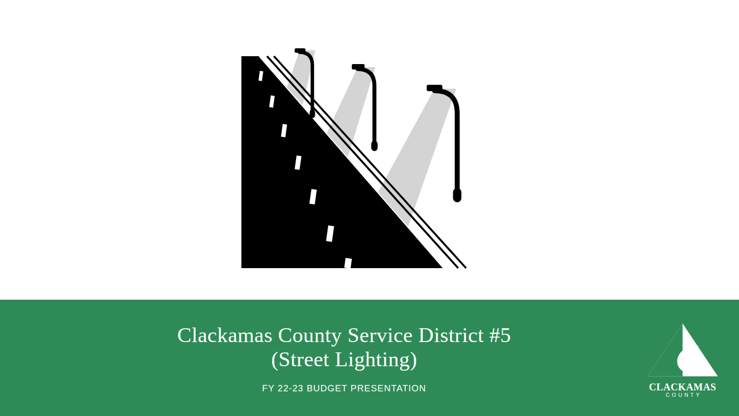Illustration of a road with three street lights
Clackamas County Service District #5(Street Lighting)
FY 22-23 Budget Presentation
Clackamas County logo mark
CLACKAMAS
COUNTY